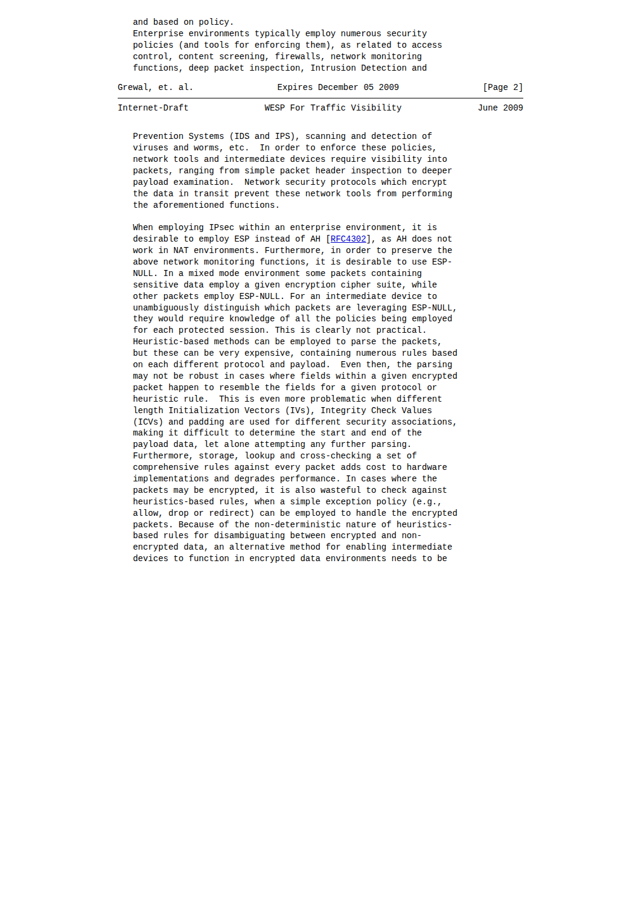and based on policy.
Enterprise environments typically employ numerous security
policies (and tools for enforcing them), as related to access
control, content screening, firewalls, network monitoring
functions, deep packet inspection, Intrusion Detection and
Grewal, et. al. Expires December 05 2009 [Page 2]
Internet-Draft WESP For Traffic Visibility June 2009
Prevention Systems (IDS and IPS), scanning and detection of
viruses and worms, etc.  In order to enforce these policies,
network tools and intermediate devices require visibility into
packets, ranging from simple packet header inspection to deeper
payload examination.  Network security protocols which encrypt
the data in transit prevent these network tools from performing
the aforementioned functions.

When employing IPsec within an enterprise environment, it is
desirable to employ ESP instead of AH [RFC4302], as AH does not
work in NAT environments. Furthermore, in order to preserve the
above network monitoring functions, it is desirable to use ESP-
NULL. In a mixed mode environment some packets containing
sensitive data employ a given encryption cipher suite, while
other packets employ ESP-NULL. For an intermediate device to
unambiguously distinguish which packets are leveraging ESP-NULL,
they would require knowledge of all the policies being employed
for each protected session. This is clearly not practical.
Heuristic-based methods can be employed to parse the packets,
but these can be very expensive, containing numerous rules based
on each different protocol and payload.  Even then, the parsing
may not be robust in cases where fields within a given encrypted
packet happen to resemble the fields for a given protocol or
heuristic rule.  This is even more problematic when different
length Initialization Vectors (IVs), Integrity Check Values
(ICVs) and padding are used for different security associations,
making it difficult to determine the start and end of the
payload data, let alone attempting any further parsing.
Furthermore, storage, lookup and cross-checking a set of
comprehensive rules against every packet adds cost to hardware
implementations and degrades performance. In cases where the
packets may be encrypted, it is also wasteful to check against
heuristics-based rules, when a simple exception policy (e.g.,
allow, drop or redirect) can be employed to handle the encrypted
packets. Because of the non-deterministic nature of heuristics-
based rules for disambiguating between encrypted and non-
encrypted data, an alternative method for enabling intermediate
devices to function in encrypted data environments needs to be